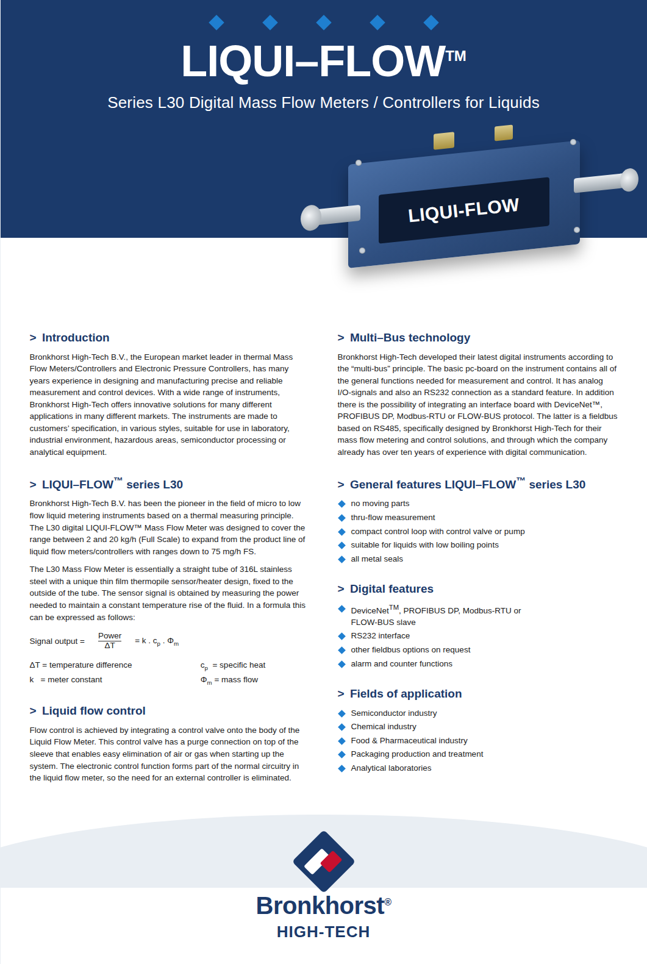LIQUI–FLOWTM
Series L30 Digital Mass Flow Meters / Controllers for Liquids
LIQUI-FLOW
> Introduction
Bronkhorst High-Tech B.V., the European market leader in thermal Mass Flow Meters/Controllers and Electronic Pressure Controllers, has many years experience in designing and manufacturing precise and reliable measurement and control devices. With a wide range of instruments, Bronkhorst High-Tech offers innovative solutions for many different applications in many different markets. The instruments are made to customers’ specification, in various styles, suitable for use in laboratory, industrial environment, hazardous areas, semiconductor processing or analytical equipment.
> LIQUI–FLOW™ series L30
Bronkhorst High-Tech B.V. has been the pioneer in the field of micro to low flow liquid metering instruments based on a thermal measuring principle. The L30 digital LIQUI-FLOW™ Mass Flow Meter was designed to cover the range between 2 and 20 kg/h (Full Scale) to expand from the product line of liquid flow meters/controllers with ranges down to 75 mg/h FS.
The L30 Mass Flow Meter is essentially a straight tube of 316L stainless steel with a unique thin film thermopile sensor/heater design, fixed to the outside of the tube. The sensor signal is obtained by measuring the power needed to maintain a constant temperature rise of the fluid. In a formula this can be expressed as follows:
Signal output = Power ΔT = k . cp . Φm
ΔT = temperature difference cp = specific heat k = meter constant Φm = mass flow
> Liquid flow control
Flow control is achieved by integrating a control valve onto the body of the Liquid Flow Meter. This control valve has a purge connection on top of the sleeve that enables easy elimination of air or gas when starting up the system. The electronic control function forms part of the normal circuitry in the liquid flow meter, so the need for an external controller is eliminated.
> Multi–Bus technology
Bronkhorst High-Tech developed their latest digital instruments according to the “multi-bus” principle. The basic pc-board on the instrument contains all of the general functions needed for measurement and control. It has analog I/O-signals and also an RS232 connection as a standard feature. In addition there is the possibility of integrating an interface board with DeviceNet™, PROFIBUS DP, Modbus-RTU or FLOW-BUS protocol. The latter is a fieldbus based on RS485, specifically designed by Bronkhorst High-Tech for their mass flow metering and control solutions, and through which the company already has over ten years of experience with digital communication.
> General features LIQUI–FLOW™ series L30
no moving parts
thru-flow measurement
compact control loop with control valve or pump
suitable for liquids with low boiling points
all metal seals
> Digital features
DeviceNetTM, PROFIBUS DP, Modbus-RTU or
FLOW-BUS slave
RS232 interface
other fieldbus options on request
alarm and counter functions
> Fields of application
Semiconductor industry
Chemical industry
Food & Pharmaceutical industry
Packaging production and treatment
Analytical laboratories
Bronkhorst®
HIGH-TECH